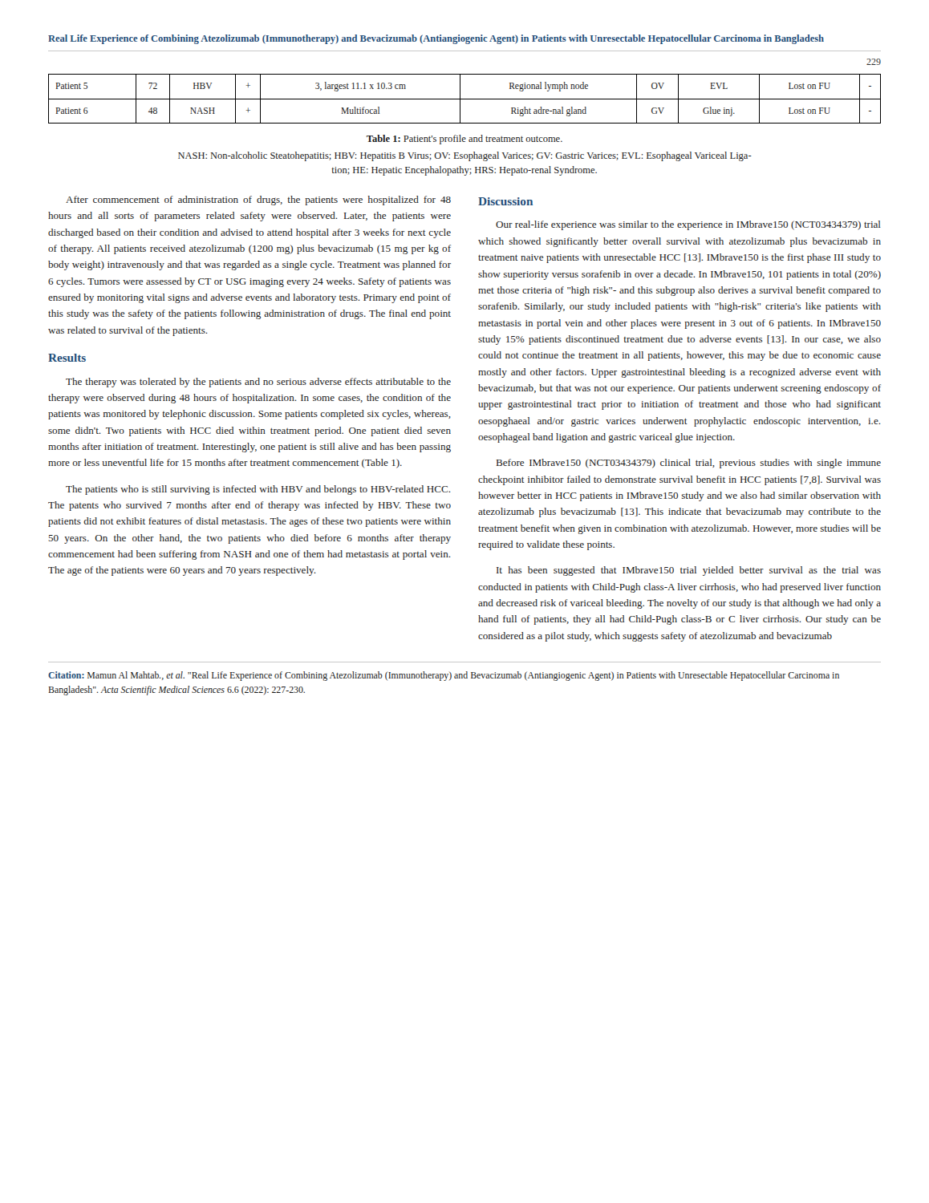Real Life Experience of Combining Atezolizumab (Immunotherapy) and Bevacizumab (Antiangiogenic Agent) in Patients with Unresectable Hepatocellular Carcinoma in Bangladesh
229
| Patient 5 | 72 | HBV | + | 3, largest 11.1 x 10.3 cm | Regional lymph node | OV | EVL | Lost on FU | - |
| Patient 6 | 48 | NASH | + | Multifocal | Right adre-nal gland | GV | Glue inj. | Lost on FU | - |
Table 1: Patient's profile and treatment outcome.
NASH: Non-alcoholic Steatohepatitis; HBV: Hepatitis B Virus; OV: Esophageal Varices; GV: Gastric Varices; EVL: Esophageal Variceal Liga-
tion; HE: Hepatic Encephalopathy; HRS: Hepato-renal Syndrome.
After commencement of administration of drugs, the patients were hospitalized for 48 hours and all sorts of parameters related safety were observed. Later, the patients were discharged based on their condition and advised to attend hospital after 3 weeks for next cycle of therapy. All patients received atezolizumab (1200 mg) plus bevacizumab (15 mg per kg of body weight) intravenously and that was regarded as a single cycle. Treatment was planned for 6 cycles. Tumors were assessed by CT or USG imaging every 24 weeks. Safety of patients was ensured by monitoring vital signs and adverse events and laboratory tests. Primary end point of this study was the safety of the patients following administration of drugs. The final end point was related to survival of the patients.
Results
The therapy was tolerated by the patients and no serious adverse effects attributable to the therapy were observed during 48 hours of hospitalization. In some cases, the condition of the patients was monitored by telephonic discussion. Some patients completed six cycles, whereas, some didn't. Two patients with HCC died within treatment period. One patient died seven months after initiation of treatment. Interestingly, one patient is still alive and has been passing more or less uneventful life for 15 months after treatment commencement (Table 1).
The patients who is still surviving is infected with HBV and belongs to HBV-related HCC. The patents who survived 7 months after end of therapy was infected by HBV. These two patients did not exhibit features of distal metastasis. The ages of these two patients were within 50 years. On the other hand, the two patients who died before 6 months after therapy commencement had been suffering from NASH and one of them had metastasis at portal vein. The age of the patients were 60 years and 70 years respectively.
Discussion
Our real-life experience was similar to the experience in IMbrave150 (NCT03434379) trial which showed significantly better overall survival with atezolizumab plus bevacizumab in treatment naive patients with unresectable HCC [13]. IMbrave150 is the first phase III study to show superiority versus sorafenib in over a decade. In IMbrave150, 101 patients in total (20%) met those criteria of "high risk"- and this subgroup also derives a survival benefit compared to sorafenib. Similarly, our study included patients with "high-risk" criteria's like patients with metastasis in portal vein and other places were present in 3 out of 6 patients. In IMbrave150 study 15% patients discontinued treatment due to adverse events [13]. In our case, we also could not continue the treatment in all patients, however, this may be due to economic cause mostly and other factors. Upper gastrointestinal bleeding is a recognized adverse event with bevacizumab, but that was not our experience. Our patients underwent screening endoscopy of upper gastrointestinal tract prior to initiation of treatment and those who had significant oesopghaeal and/or gastric varices underwent prophylactic endoscopic intervention, i.e. oesophageal band ligation and gastric variceal glue injection.
Before IMbrave150 (NCT03434379) clinical trial, previous studies with single immune checkpoint inhibitor failed to demonstrate survival benefit in HCC patients [7,8]. Survival was however better in HCC patients in IMbrave150 study and we also had similar observation with atezolizumab plus bevacizumab [13]. This indicate that bevacizumab may contribute to the treatment benefit when given in combination with atezolizumab. However, more studies will be required to validate these points.
It has been suggested that IMbrave150 trial yielded better survival as the trial was conducted in patients with Child-Pugh class-A liver cirrhosis, who had preserved liver function and decreased risk of variceal bleeding. The novelty of our study is that although we had only a hand full of patients, they all had Child-Pugh class-B or C liver cirrhosis. Our study can be considered as a pilot study, which suggests safety of atezolizumab and bevacizumab
Citation: Mamun Al Mahtab., et al. "Real Life Experience of Combining Atezolizumab (Immunotherapy) and Bevacizumab (Antiangiogenic Agent) in Patients with Unresectable Hepatocellular Carcinoma in Bangladesh". Acta Scientific Medical Sciences 6.6 (2022): 227-230.